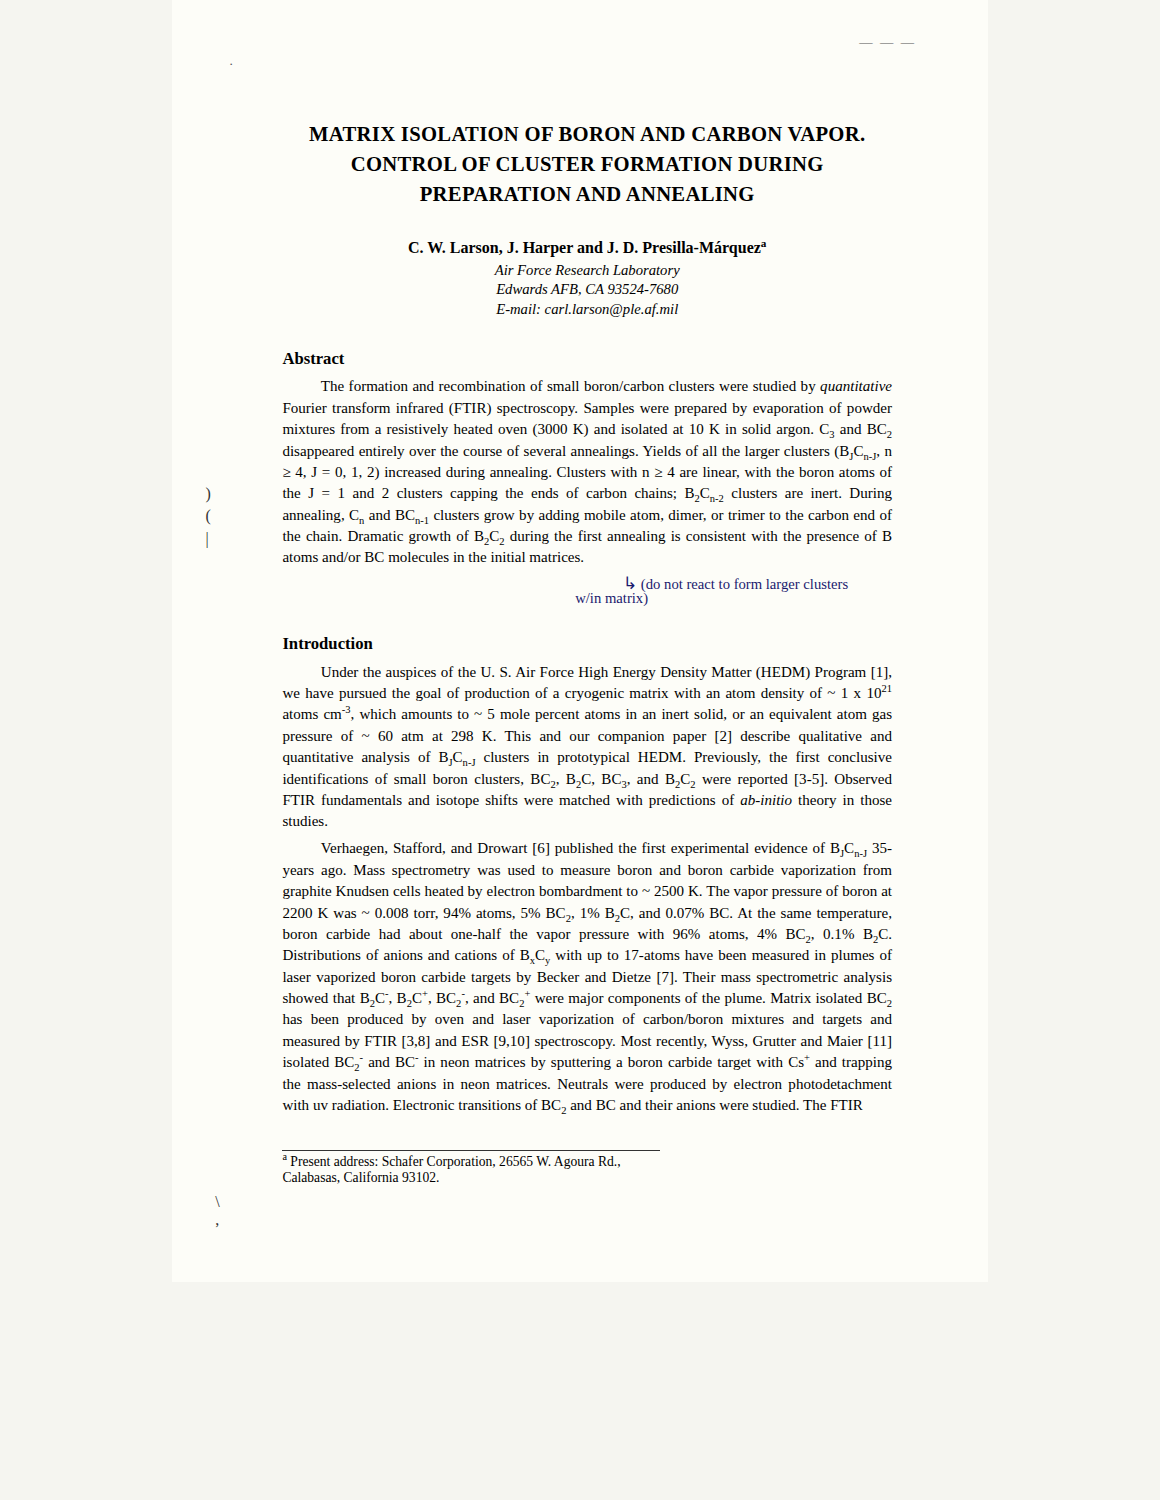— — —
.
MATRIX ISOLATION OF BORON AND CARBON VAPOR.
CONTROL OF CLUSTER FORMATION DURING
PREPARATION AND ANNEALING
C. W. Larson, J. Harper and J. D. Presilla-Márqueza
Air Force Research Laboratory
Edwards AFB, CA 93524-7680
E-mail: carl.larson@ple.af.mil
Abstract
The formation and recombination of small boron/carbon clusters were studied by quantitative Fourier transform infrared (FTIR) spectroscopy. Samples were prepared by evaporation of powder mixtures from a resistively heated oven (3000 K) and isolated at 10 K in solid argon. C3 and BC2 disappeared entirely over the course of several annealings. Yields of all the larger clusters (BJCn-J, n ≥ 4, J = 0, 1, 2) increased during annealing. Clusters with n ≥ 4 are linear, with the boron atoms of the J = 1 and 2 clusters capping the ends of carbon chains; B2Cn-2 clusters are inert. During annealing, Cn and BCn-1 clusters grow by adding mobile atom, dimer, or trimer to the carbon end of the chain. Dramatic growth of B2C2 during the first annealing is consistent with the presence of B atoms and/or BC molecules in the initial matrices.
↳ (do not react to form larger clusters w/in matrix)
)
(
|
Introduction
Under the auspices of the U. S. Air Force High Energy Density Matter (HEDM) Program [1], we have pursued the goal of production of a cryogenic matrix with an atom density of ~ 1 x 1021 atoms cm-3, which amounts to ~ 5 mole percent atoms in an inert solid, or an equivalent atom gas pressure of ~ 60 atm at 298 K. This and our companion paper [2] describe qualitative and quantitative analysis of BJCn-J clusters in prototypical HEDM. Previously, the first conclusive identifications of small boron clusters, BC2, B2C, BC3, and B2C2 were reported [3-5]. Observed FTIR fundamentals and isotope shifts were matched with predictions of ab-initio theory in those studies.
Verhaegen, Stafford, and Drowart [6] published the first experimental evidence of BJCn-J 35-years ago. Mass spectrometry was used to measure boron and boron carbide vaporization from graphite Knudsen cells heated by electron bombardment to ~ 2500 K. The vapor pressure of boron at 2200 K was ~ 0.008 torr, 94% atoms, 5% BC2, 1% B2C, and 0.07% BC. At the same temperature, boron carbide had about one-half the vapor pressure with 96% atoms, 4% BC2, 0.1% B2C. Distributions of anions and cations of BxCy with up to 17-atoms have been measured in plumes of laser vaporized boron carbide targets by Becker and Dietze [7]. Their mass spectrometric analysis showed that B2C-, B2C+, BC2-, and BC2+ were major components of the plume. Matrix isolated BC2 has been produced by oven and laser vaporization of carbon/boron mixtures and targets and measured by FTIR [3,8] and ESR [9,10] spectroscopy. Most recently, Wyss, Grutter and Maier [11] isolated BC2- and BC- in neon matrices by sputtering a boron carbide target with Cs+ and trapping the mass-selected anions in neon matrices. Neutrals were produced by electron photodetachment with uv radiation. Electronic transitions of BC2 and BC and their anions were studied. The FTIR
a Present address: Schafer Corporation, 26565 W. Agoura Rd., Calabasas, California 93102.
\
,